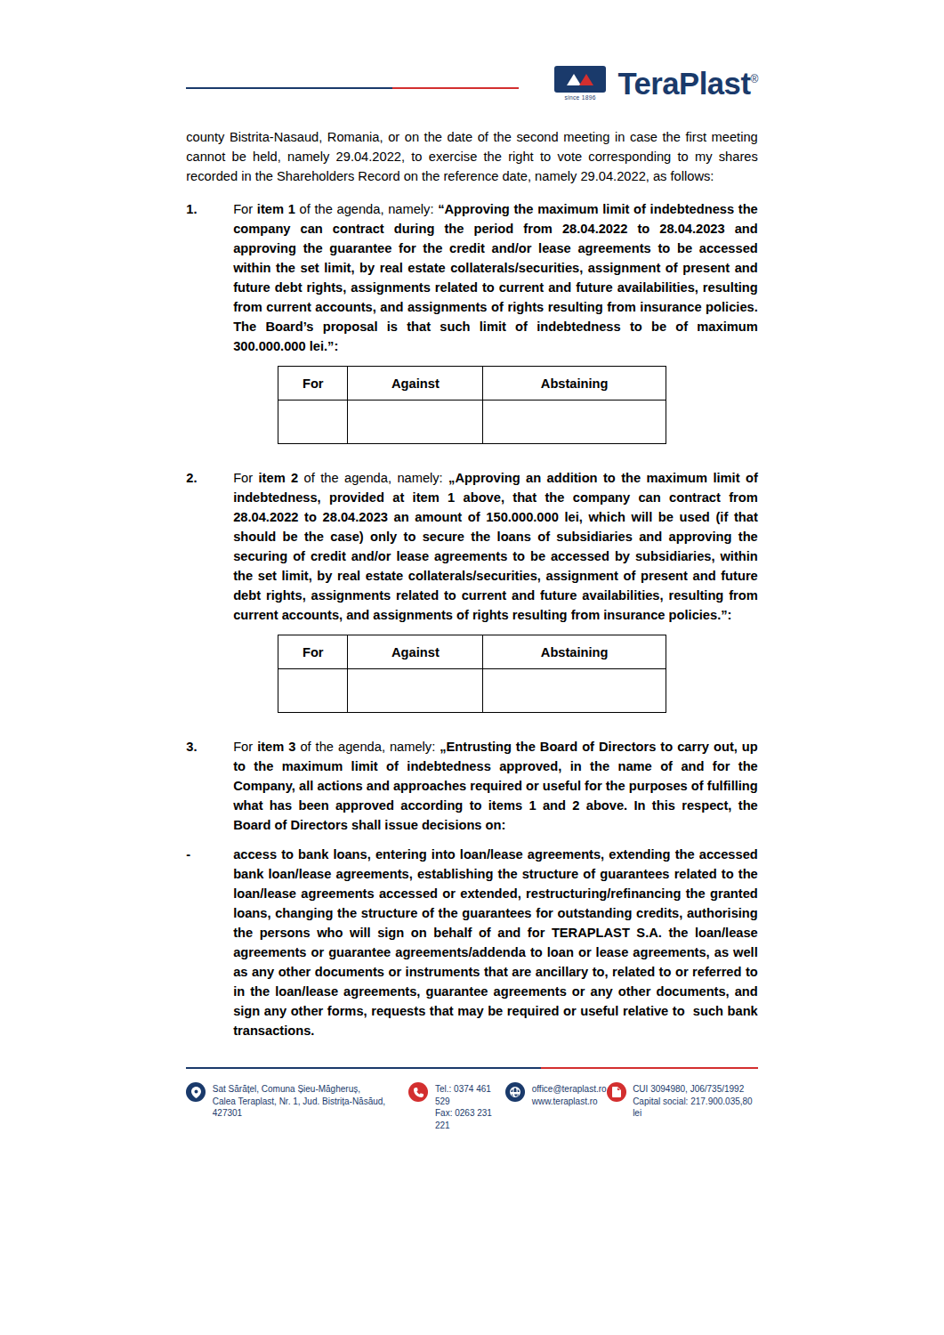since 1896
TeraPlast®
county Bistrita-Nasaud, Romania, or on the date of the second meeting in case the first meeting cannot be held, namely 29.04.2022, to exercise the right to vote corresponding to my shares recorded in the Shareholders Record on the reference date, namely 29.04.2022, as follows:
1.
For item 1 of the agenda, namely: “Approving the maximum limit of indebtedness the company can contract during the period from 28.04.2022 to 28.04.2023 and approving the guarantee for the credit and/or lease agreements to be accessed within the set limit, by real estate collaterals/securities, assignment of present and future debt rights, assignments related to current and future availabilities, resulting from current accounts, and assignments of rights resulting from insurance policies. The Board’s proposal is that such limit of indebtedness to be of maximum 300.000.000 lei.”:
| For | Against | Abstaining |
| --- | --- | --- |
2.
For item 2 of the agenda, namely: „Approving an addition to the maximum limit of indebtedness, provided at item 1 above, that the company can contract from 28.04.2022 to 28.04.2023 an amount of 150.000.000 lei, which will be used (if that should be the case) only to secure the loans of subsidiaries and approving the securing of credit and/or lease agreements to be accessed by subsidiaries, within the set limit, by real estate collaterals/securities, assignment of present and future debt rights, assignments related to current and future availabilities, resulting from current accounts, and assignments of rights resulting from insurance policies.”:
| For | Against | Abstaining |
| --- | --- | --- |
3.
For item 3 of the agenda, namely: „Entrusting the Board of Directors to carry out, up to the maximum limit of indebtedness approved, in the name of and for the Company, all actions and approaches required or useful for the purposes of fulfilling what has been approved according to items 1 and 2 above. In this respect, the Board of Directors shall issue decisions on:
-
access to bank loans, entering into loan/lease agreements, extending the accessed bank loan/lease agreements, establishing the structure of guarantees related to the loan/lease agreements accessed or extended, restructuring/refinancing the granted loans, changing the structure of the guarantees for outstanding credits, authorising the persons who will sign on behalf of and for TERAPLAST S.A. the loan/lease agreements or guarantee agreements/addenda to loan or lease agreements, as well as any other documents or instruments that are ancillary to, related to or referred to in the loan/lease agreements, guarantee agreements or any other documents, and sign any other forms, requests that may be required or useful relative to such bank transactions.
Sat Sărățel, Comuna Șieu-Măgheruș,
Calea Teraplast, Nr. 1, Jud. Bistrița-Năsăud, 427301
Tel.: 0374 461 529
Fax: 0263 231 221
office@teraplast.ro
www.teraplast.ro
CUI 3094980, J06/735/1992
Capital social: 217.900.035,80 lei